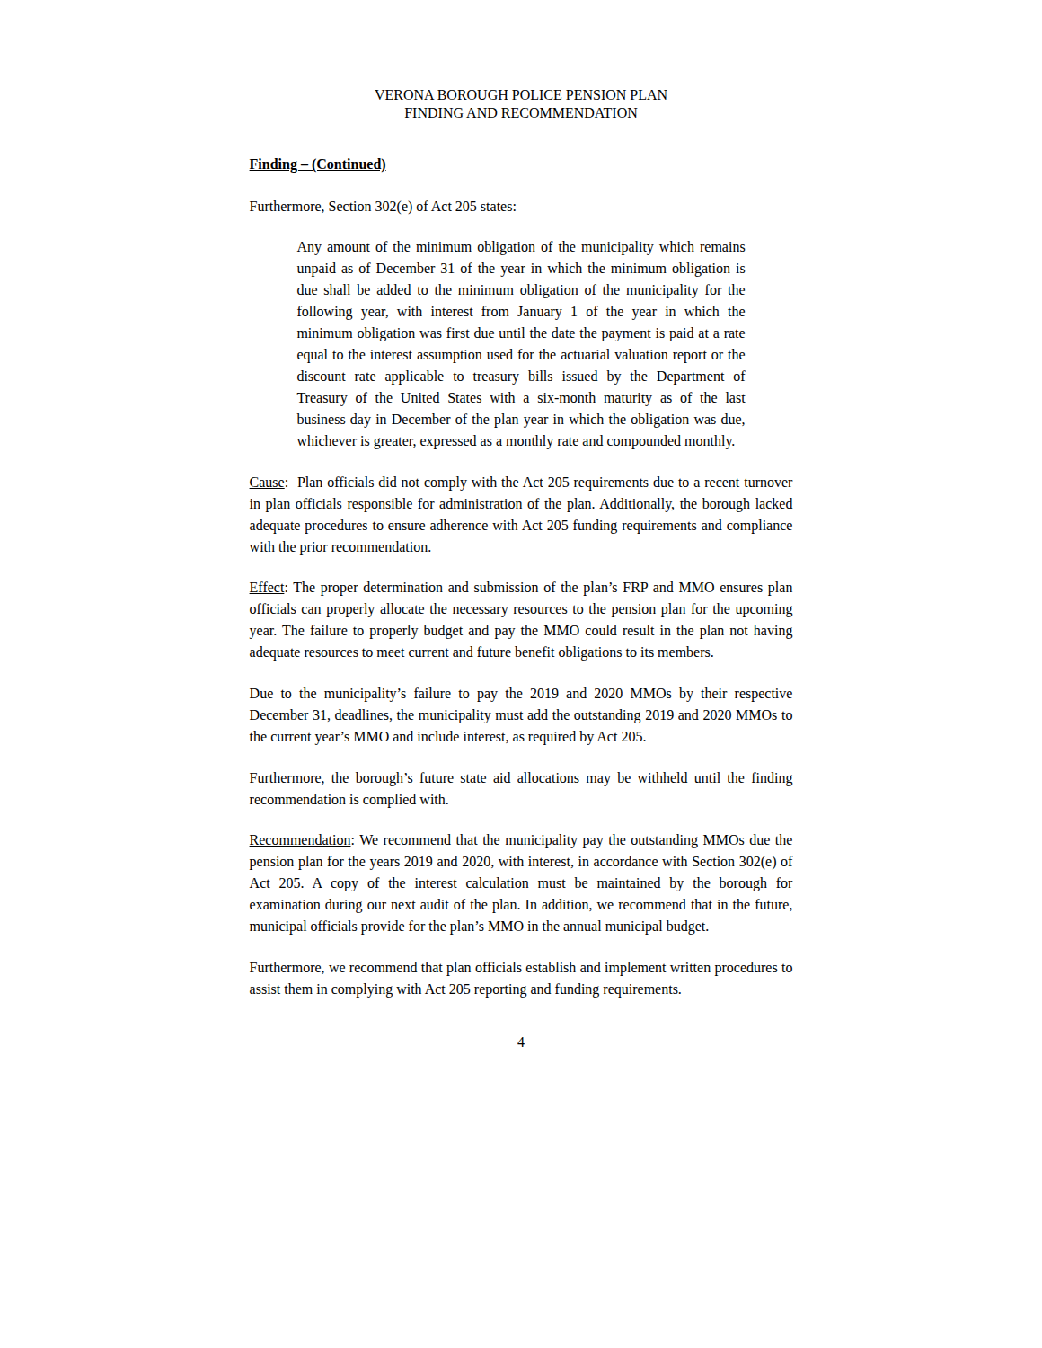VERONA BOROUGH POLICE PENSION PLAN
FINDING AND RECOMMENDATION
Finding – (Continued)
Furthermore, Section 302(e) of Act 205 states:
Any amount of the minimum obligation of the municipality which remains unpaid as of December 31 of the year in which the minimum obligation is due shall be added to the minimum obligation of the municipality for the following year, with interest from January 1 of the year in which the minimum obligation was first due until the date the payment is paid at a rate equal to the interest assumption used for the actuarial valuation report or the discount rate applicable to treasury bills issued by the Department of Treasury of the United States with a six-month maturity as of the last business day in December of the plan year in which the obligation was due, whichever is greater, expressed as a monthly rate and compounded monthly.
Cause: Plan officials did not comply with the Act 205 requirements due to a recent turnover in plan officials responsible for administration of the plan. Additionally, the borough lacked adequate procedures to ensure adherence with Act 205 funding requirements and compliance with the prior recommendation.
Effect: The proper determination and submission of the plan’s FRP and MMO ensures plan officials can properly allocate the necessary resources to the pension plan for the upcoming year. The failure to properly budget and pay the MMO could result in the plan not having adequate resources to meet current and future benefit obligations to its members.
Due to the municipality’s failure to pay the 2019 and 2020 MMOs by their respective December 31, deadlines, the municipality must add the outstanding 2019 and 2020 MMOs to the current year’s MMO and include interest, as required by Act 205.
Furthermore, the borough’s future state aid allocations may be withheld until the finding recommendation is complied with.
Recommendation: We recommend that the municipality pay the outstanding MMOs due the pension plan for the years 2019 and 2020, with interest, in accordance with Section 302(e) of Act 205. A copy of the interest calculation must be maintained by the borough for examination during our next audit of the plan. In addition, we recommend that in the future, municipal officials provide for the plan’s MMO in the annual municipal budget.
Furthermore, we recommend that plan officials establish and implement written procedures to assist them in complying with Act 205 reporting and funding requirements.
4